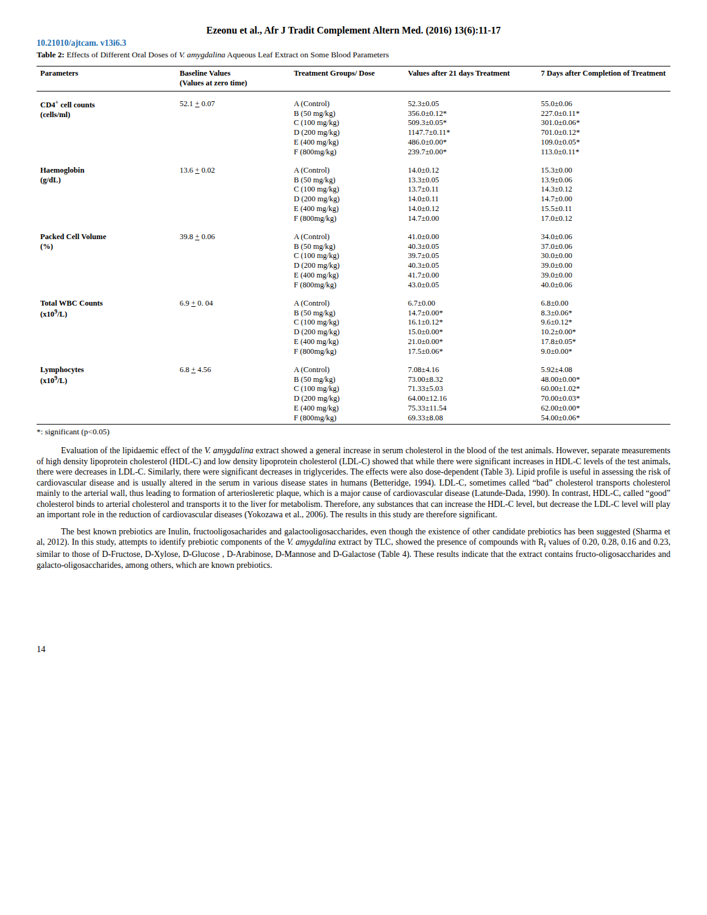Ezeonu et al., Afr J Tradit Complement Altern Med. (2016) 13(6):11-17
10.21010/ajtcam. v13i6.3
Table 2: Effects of Different Oral Doses of V. amygdalina Aqueous Leaf Extract on Some Blood Parameters
| Parameters | Baseline Values (Values at zero time) | Treatment Groups/ Dose | Values after 21 days Treatment | 7 Days after Completion of Treatment |
| --- | --- | --- | --- | --- |
| CD4 + cell counts (cells/ml) | 52.1 + 0.07 | A (Control) B (50 mg/kg) C (100 mg/kg) D (200 mg/kg) E (400 mg/kg) F (800mg/kg) | 52.3±0.05 356.0±0.12* 509.3±0.05* 1147.7±0.11* 486.0±0.00* 239.7±0.00* | 55.0±0.06 227.0±0.11* 301.0±0.06* 701.0±0.12* 109.0±0.05* 113.0±0.11* |
| Haemoglobin (g/dL) | 13.6 + 0.02 | A (Control) B (50 mg/kg) C (100 mg/kg) D (200 mg/kg) E (400 mg/kg) F (800mg/kg) | 14.0±0.12 13.3±0.05 13.7±0.11 14.0±0.11 14.0±0.12 14.7±0.00 | 15.3±0.00 13.9±0.06 14.3±0.12 14.7±0.00 15.5±0.11 17.0±0.12 |
| Packed Cell Volume (%) | 39.8 + 0.06 | A (Control) B (50 mg/kg) C (100 mg/kg) D (200 mg/kg) E (400 mg/kg) F (800mg/kg) | 41.0±0.00 40.3±0.05 39.7±0.05 40.3±0.05 41.7±0.00 43.0±0.05 | 34.0±0.06 37.0±0.06 30.0±0.00 39.0±0.00 39.0±0.00 40.0±0.06 |
| Total WBC Counts (x10 9 /L) | 6.9 + 0. 04 | A (Control) B (50 mg/kg) C (100 mg/kg) D (200 mg/kg) E (400 mg/kg) F (800mg/kg) | 6.7±0.00 14.7±0.00* 16.1±0.12* 15.0±0.00* 21.0±0.00* 17.5±0.06* | 6.8±0.00 8.3±0.06* 9.6±0.12* 10.2±0.00* 17.8±0.05* 9.0±0.00* |
| Lymphocytes (x10 9 /L) | 6.8 + 4.56 | A (Control) B (50 mg/kg) C (100 mg/kg) D (200 mg/kg) E (400 mg/kg) F (800mg/kg) | 7.08±4.16 73.00±8.32 71.33±5.03 64.00±12.16 75.33±11.54 69.33±8.08 | 5.92±4.08 48.00±0.00* 60.00±1.02* 70.00±0.03* 62.00±0.00* 54.00±0.06* |
*: significant (p<0.05)
Evaluation of the lipidaemic effect of the V. amygdalina extract showed a general increase in serum cholesterol in the blood of the test animals. However, separate measurements of high density lipoprotein cholesterol (HDL-C) and low density lipoprotein cholesterol (LDL-C) showed that while there were significant increases in HDL-C levels of the test animals, there were decreases in LDL-C. Similarly, there were significant decreases in triglycerides. The effects were also dose-dependent (Table 3). Lipid profile is useful in assessing the risk of cardiovascular disease and is usually altered in the serum in various disease states in humans (Betteridge, 1994). LDL-C, sometimes called “bad” cholesterol transports cholesterol mainly to the arterial wall, thus leading to formation of arteriosleretic plaque, which is a major cause of cardiovascular disease (Latunde-Dada, 1990). In contrast, HDL-C, called “good” cholesterol binds to arterial cholesterol and transports it to the liver for metabolism. Therefore, any substances that can increase the HDL-C level, but decrease the LDL-C level will play an important role in the reduction of cardiovascular diseases (Yokozawa et al., 2006). The results in this study are therefore significant.
The best known prebiotics are Inulin, fructooligosacharides and galactooligosaccharides, even though the existence of other candidate prebiotics has been suggested (Sharma et al, 2012). In this study, attempts to identify prebiotic components of the V. amygdalina extract by TLC, showed the presence of compounds with Rf values of 0.20, 0.28, 0.16 and 0.23, similar to those of D-Fructose, D-Xylose, D-Glucose , D-Arabinose, D-Mannose and D-Galactose (Table 4). These results indicate that the extract contains fructo-oligosaccharides and galacto-oligosaccharides, among others, which are known prebiotics.
14